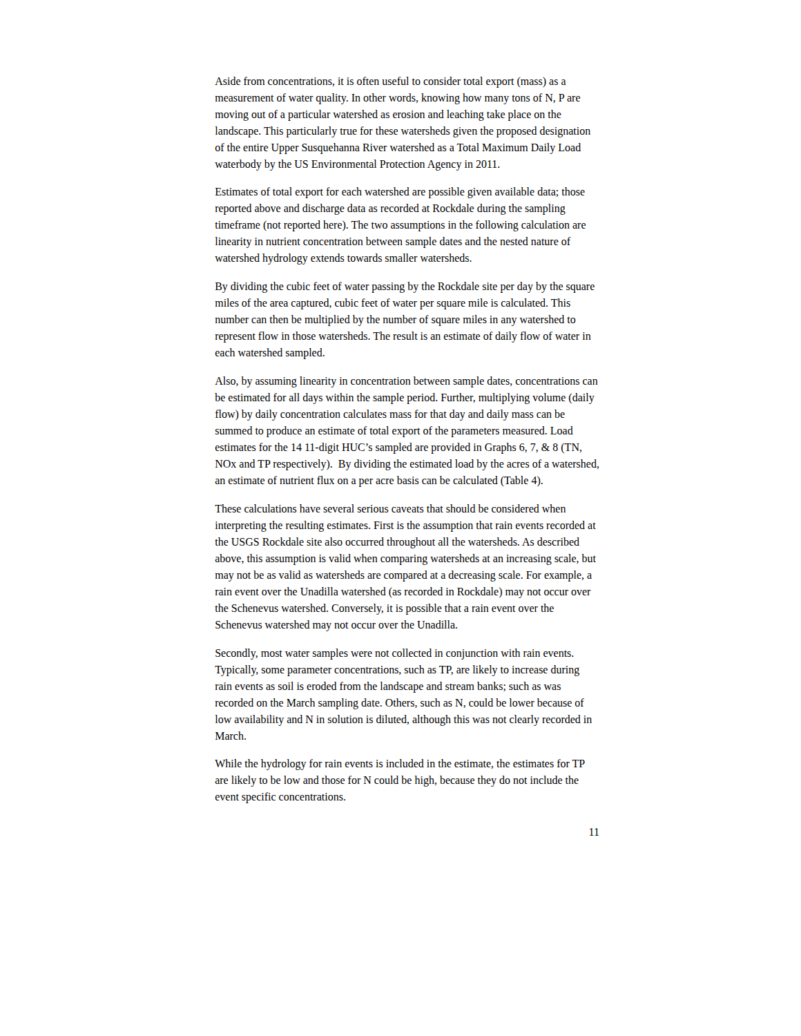Aside from concentrations, it is often useful to consider total export (mass) as a measurement of water quality. In other words, knowing how many tons of N, P are moving out of a particular watershed as erosion and leaching take place on the landscape. This particularly true for these watersheds given the proposed designation of the entire Upper Susquehanna River watershed as a Total Maximum Daily Load waterbody by the US Environmental Protection Agency in 2011.
Estimates of total export for each watershed are possible given available data; those reported above and discharge data as recorded at Rockdale during the sampling timeframe (not reported here). The two assumptions in the following calculation are linearity in nutrient concentration between sample dates and the nested nature of watershed hydrology extends towards smaller watersheds.
By dividing the cubic feet of water passing by the Rockdale site per day by the square miles of the area captured, cubic feet of water per square mile is calculated. This number can then be multiplied by the number of square miles in any watershed to represent flow in those watersheds. The result is an estimate of daily flow of water in each watershed sampled.
Also, by assuming linearity in concentration between sample dates, concentrations can be estimated for all days within the sample period. Further, multiplying volume (daily flow) by daily concentration calculates mass for that day and daily mass can be summed to produce an estimate of total export of the parameters measured. Load estimates for the 14 11-digit HUC’s sampled are provided in Graphs 6, 7, & 8 (TN, NOx and TP respectively). By dividing the estimated load by the acres of a watershed, an estimate of nutrient flux on a per acre basis can be calculated (Table 4).
These calculations have several serious caveats that should be considered when interpreting the resulting estimates. First is the assumption that rain events recorded at the USGS Rockdale site also occurred throughout all the watersheds. As described above, this assumption is valid when comparing watersheds at an increasing scale, but may not be as valid as watersheds are compared at a decreasing scale. For example, a rain event over the Unadilla watershed (as recorded in Rockdale) may not occur over the Schenevus watershed. Conversely, it is possible that a rain event over the Schenevus watershed may not occur over the Unadilla.
Secondly, most water samples were not collected in conjunction with rain events. Typically, some parameter concentrations, such as TP, are likely to increase during rain events as soil is eroded from the landscape and stream banks; such as was recorded on the March sampling date. Others, such as N, could be lower because of low availability and N in solution is diluted, although this was not clearly recorded in March.
While the hydrology for rain events is included in the estimate, the estimates for TP are likely to be low and those for N could be high, because they do not include the event specific concentrations.
11